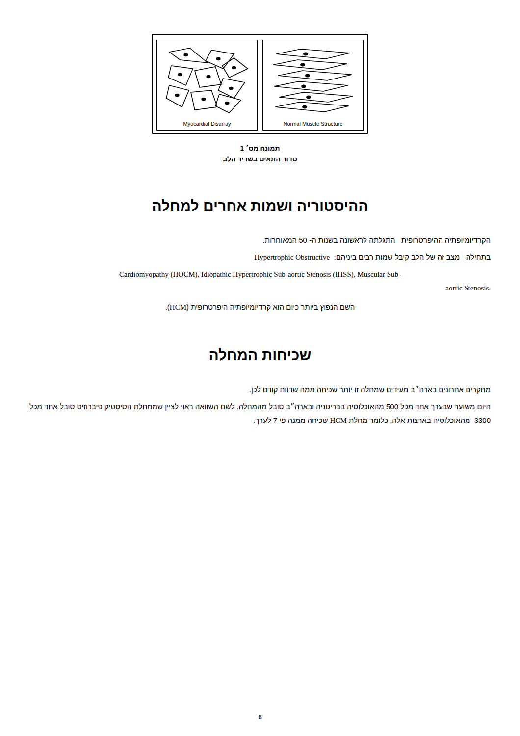Normal Muscle Structure
Myocardial Disarray
תמונה מס׳ 1
סדור התאים בשריר הלב
ההיסטוריה ושמות אחרים למחלה
הקרדיומיופתיה ההיפרטרופית התגלתה לראשונה בשנות ה- 50 המאוחרות.
בתחילה מצב זה של הלב קיבל שמות רבים ביניהם: Hypertrophic Obstructive
Cardiomyopathy (HOCM), Idiopathic Hypertrophic Sub-aortic Stenosis (IHSS), Muscular Sub-
aortic Stenosis.
השם הנפוץ ביותר כיום הוא קרדיומיופתיה היפרטרופית (HCM).
שכיחות המחלה
מחקרים אחרונים בארה״ב מעידים שמחלה זו יותר שכיחה ממה שדווח קודם לכן.
היום משוער שבערך אחד מכל 500 מהאוכלוסיה בבריטניה ובארה״ב סובל מהמחלה. לשם השוואה ראוי לציין שממחלת הסיסטיק פיברוזיס סובל אחד מכל 3300 מהאוכלוסיה בארצות אלה, כלומר מחלת HCM שכיחה ממנה פי 7 לערך.
6